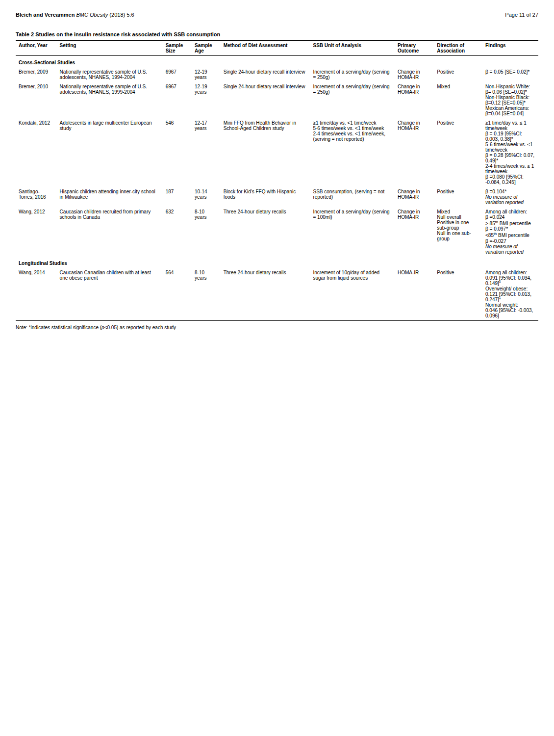Bleich and Vercammen BMC Obesity (2018) 5:6
Page 11 of 27
Table 2 Studies on the insulin resistance risk associated with SSB consumption
| Author, Year | Setting | Sample Size | Sample Age | Method of Diet Assessment | SSB Unit of Analysis | Primary Outcome | Direction of Association | Findings |
| --- | --- | --- | --- | --- | --- | --- | --- | --- |
| Cross-Sectional Studies |
| Bremer, 2009 | Nationally representative sample of U.S. adolescents, NHANES, 1994-2004 | 6967 | 12-19 years | Single 24-hour dietary recall interview | Increment of a serving/day (serving = 250g) | Change in HOMA-IR | Positive | β = 0.05 [SE= 0.02]* |
| Bremer, 2010 | Nationally representative sample of U.S. adolescents, NHANES, 1999-2004 | 6967 | 12-19 years | Single 24-hour dietary recall interview | Increment of a serving/day (serving = 250g) | Change in HOMA-IR | Mixed | Non-Hispanic White: β= 0.06 [SE=0.02]* Non-Hispanic Black: β=0.12 [SE=0.05]* Mexican Americans: β=0.04 [SE=0.04] |
| Kondaki, 2012 | Adolescents in large multicenter European study | 546 | 12-17 years | Mini FFQ from Health Behavior in School-Aged Children study | ≥1 time/day vs. <1 time/week 5-6 times/week vs. <1 time/week 2-4 times/week vs. <1 time/week, (serving = not reported) | Change in HOMA-IR | Positive | ≥1 time/day vs. ≤ 1 time/week β = 0.19 [95%CI: 0.003, 0.38]* 5-6 times/week vs. ≤1 time/week β = 0.28 [95%CI: 0.07, 0.49]* 2-4 times/week vs. ≤ 1 time/week β =0.080 [95%CI: -0.084, 0.245] |
| Santiago-Torres, 2016 | Hispanic children attending inner-city school in Milwaukee | 187 | 10-14 years | Block for Kid's FFQ with Hispanic foods | SSB consumption, (serving = not reported) | Change in HOMA-IR | Positive | β =0.104* No measure of variation reported |
| Wang, 2012 | Caucasian children recruited from primary schools in Canada | 632 | 8-10 years | Three 24-hour dietary recalls | Increment of a serving/day (serving = 100ml) | Change in HOMA-IR | Mixed Null overall Positive in one sub-group Null in one sub-group | Among all children: β =0.024 > 85 th BMI percentile β = 0.097* <85 th BMI percentile β =-0.027 No measure of variation reported |
| Longitudinal Studies |
| Wang, 2014 | Caucasian Canadian children with at least one obese parent | 564 | 8-10 years | Three 24-hour dietary recalls | Increment of 10g/day of added sugar from liquid sources | HOMA-IR | Positive | Among all children: 0.091 [95%CI: 0.034, 0.149]* Overweight/ obese: 0.121 [95%CI: 0.013, 0.247]* Normal weight: 0.046 [95%CI: -0.003, 0.096] |
Note: *indicates statistical significance (p<0.05) as reported by each study